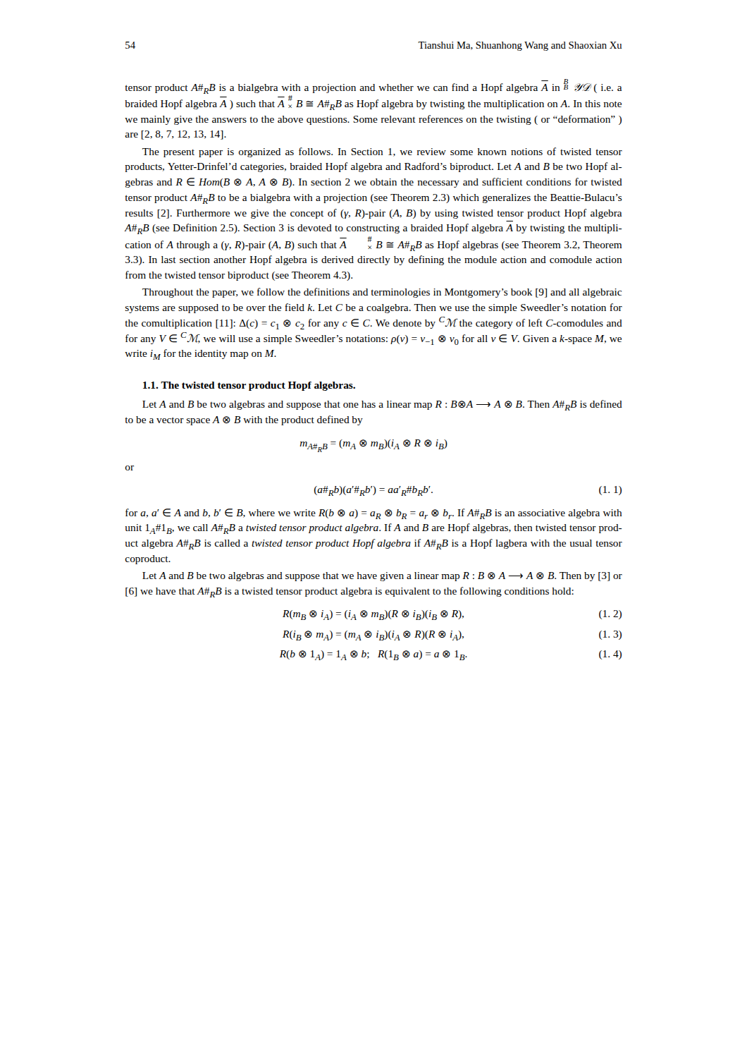54 Tianshui Ma, Shuanhong Wang and Shaoxian Xu
tensor product A#RB is a bialgebra with a projection and whether we can find a Hopf algebra A in BB 𝒴𝒟 ( i.e. a braided Hopf algebra A ) such that A #× B ≅ A#RB as Hopf algebra by twisting the multiplication on A. In this note we mainly give the answers to the above questions. Some relevant references on the twisting ( or “deformation” ) are [2, 8, 7, 12, 13, 14].
The present paper is organized as follows. In Section 1, we review some known notions of twisted tensor products, Yetter-Drinfel’d categories, braided Hopf algebra and Radford’s biproduct. Let A and B be two Hopf algebras and R ∈ Hom(B ⊗ A, A ⊗ B). In section 2 we obtain the necessary and sufficient conditions for twisted tensor product A#RB to be a bialgebra with a projection (see Theorem 2.3) which generalizes the Beattie-Bulacu’s results [2]. Furthermore we give the concept of (γ, R)-pair (A, B) by using twisted tensor product Hopf algebra A#RB (see Definition 2.5). Section 3 is devoted to constructing a braided Hopf algebra A by twisting the multiplication of A through a (γ, R)-pair (A, B) such that A #× B ≅ A#RB as Hopf algebras (see Theorem 3.2, Theorem 3.3). In last section another Hopf algebra is derived directly by defining the module action and comodule action from the twisted tensor biproduct (see Theorem 4.3).
Throughout the paper, we follow the definitions and terminologies in Montgomery’s book [9] and all algebraic systems are supposed to be over the field k. Let C be a coalgebra. Then we use the simple Sweedler’s notation for the comultiplication [11]: Δ(c) = c1 ⊗ c2 for any c ∈ C. We denote by Cℳ the category of left C-comodules and for any V ∈ Cℳ, we will use a simple Sweedler’s notations: ρ(v) = v−1 ⊗ v0 for all v ∈ V. Given a k-space M, we write iM for the identity map on M.
1.1. The twisted tensor product Hopf algebras.
Let A and B be two algebras and suppose that one has a linear map R : B⊗A ⟶ A ⊗ B. Then A#RB is defined to be a vector space A ⊗ B with the product defined by
mA#RB = (mA ⊗ mB)(iA ⊗ R ⊗ iB)
or
(a#Rb)(a′#Rb′) = aa′R#bRb′. (1. 1)
for a, a′ ∈ A and b, b′ ∈ B, where we write R(b ⊗ a) = aR ⊗ bR = ar ⊗ br. If A#RB is an associative algebra with unit 1A#1B, we call A#RB a twisted tensor product algebra. If A and B are Hopf algebras, then twisted tensor product algebra A#RB is called a twisted tensor product Hopf algebra if A#RB is a Hopf lagbera with the usual tensor coproduct.
Let A and B be two algebras and suppose that we have given a linear map R : B ⊗ A ⟶ A ⊗ B. Then by [3] or [6] we have that A#RB is a twisted tensor product algebra is equivalent to the following conditions hold:
R(mB ⊗ iA) = (iA ⊗ mB)(R ⊗ iB)(iB ⊗ R), (1. 2)
R(iB ⊗ mA) = (mA ⊗ iB)(iA ⊗ R)(R ⊗ iA), (1. 3)
R(b ⊗ 1A) = 1A ⊗ b; R(1B ⊗ a) = a ⊗ 1B. (1. 4)